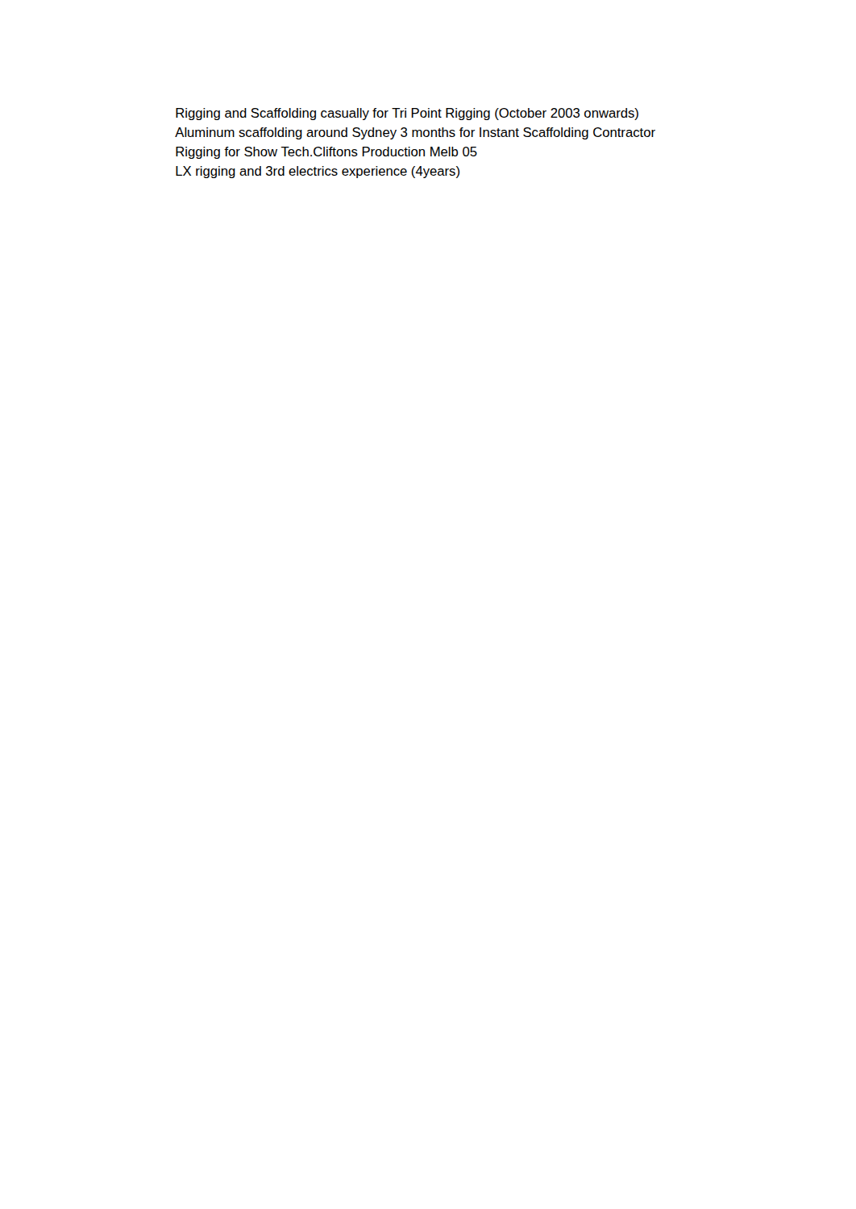Rigging and Scaffolding casually for Tri Point Rigging (October 2003 onwards)
Aluminum scaffolding around Sydney 3 months for Instant Scaffolding Contractor
Rigging for Show Tech.Cliftons Production Melb 05
LX rigging and 3rd electrics experience (4years)